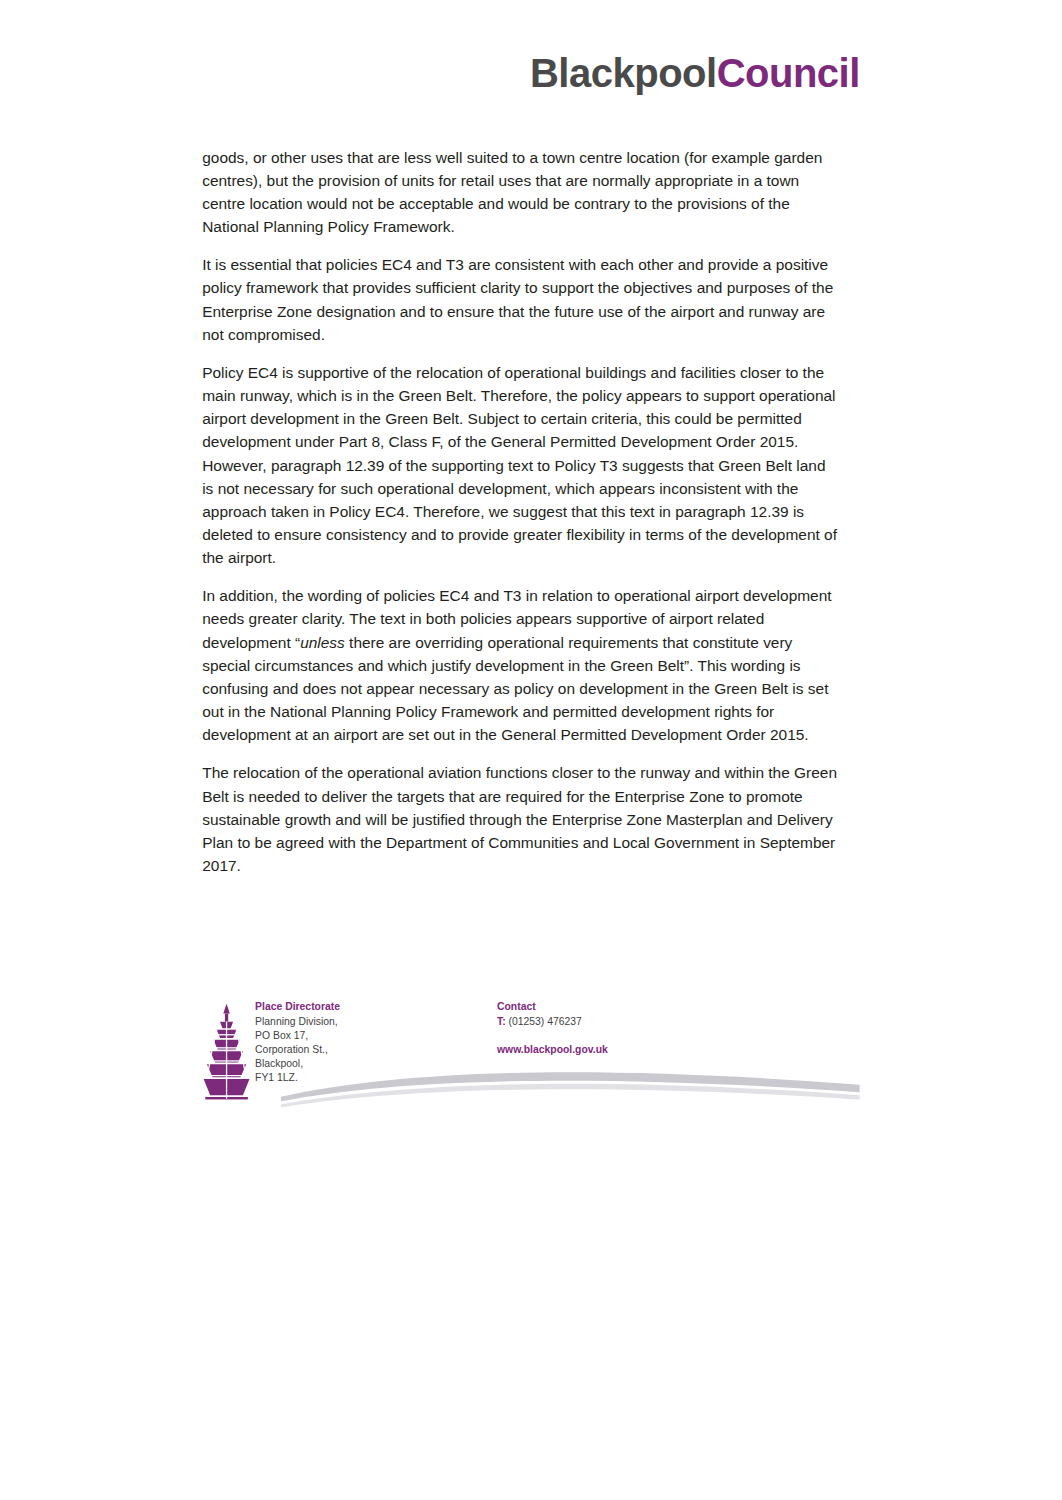Blackpool Council
goods, or other uses that are less well suited to a town centre location (for example garden centres), but the provision of units for retail uses that are normally appropriate in a town centre location would not be acceptable and would be contrary to the provisions of the National Planning Policy Framework.
It is essential that policies EC4 and T3 are consistent with each other and provide a positive policy framework that provides sufficient clarity to support the objectives and purposes of the Enterprise Zone designation and to ensure that the future use of the airport and runway are not compromised.
Policy EC4 is supportive of the relocation of operational buildings and facilities closer to the main runway, which is in the Green Belt. Therefore, the policy appears to support operational airport development in the Green Belt. Subject to certain criteria, this could be permitted development under Part 8, Class F, of the General Permitted Development Order 2015. However, paragraph 12.39 of the supporting text to Policy T3 suggests that Green Belt land is not necessary for such operational development, which appears inconsistent with the approach taken in Policy EC4. Therefore, we suggest that this text in paragraph 12.39 is deleted to ensure consistency and to provide greater flexibility in terms of the development of the airport.
In addition, the wording of policies EC4 and T3 in relation to operational airport development needs greater clarity. The text in both policies appears supportive of airport related development “unless there are overriding operational requirements that constitute very special circumstances and which justify development in the Green Belt”. This wording is confusing and does not appear necessary as policy on development in the Green Belt is set out in the National Planning Policy Framework and permitted development rights for development at an airport are set out in the General Permitted Development Order 2015.
The relocation of the operational aviation functions closer to the runway and within the Green Belt is needed to deliver the targets that are required for the Enterprise Zone to promote sustainable growth and will be justified through the Enterprise Zone Masterplan and Delivery Plan to be agreed with the Department of Communities and Local Government in September 2017.
Place Directorate
Planning Division,
PO Box 17,
Corporation St.,
Blackpool,
FY1 1LZ.
Contact
T: (01253) 476237
www.blackpool.gov.uk